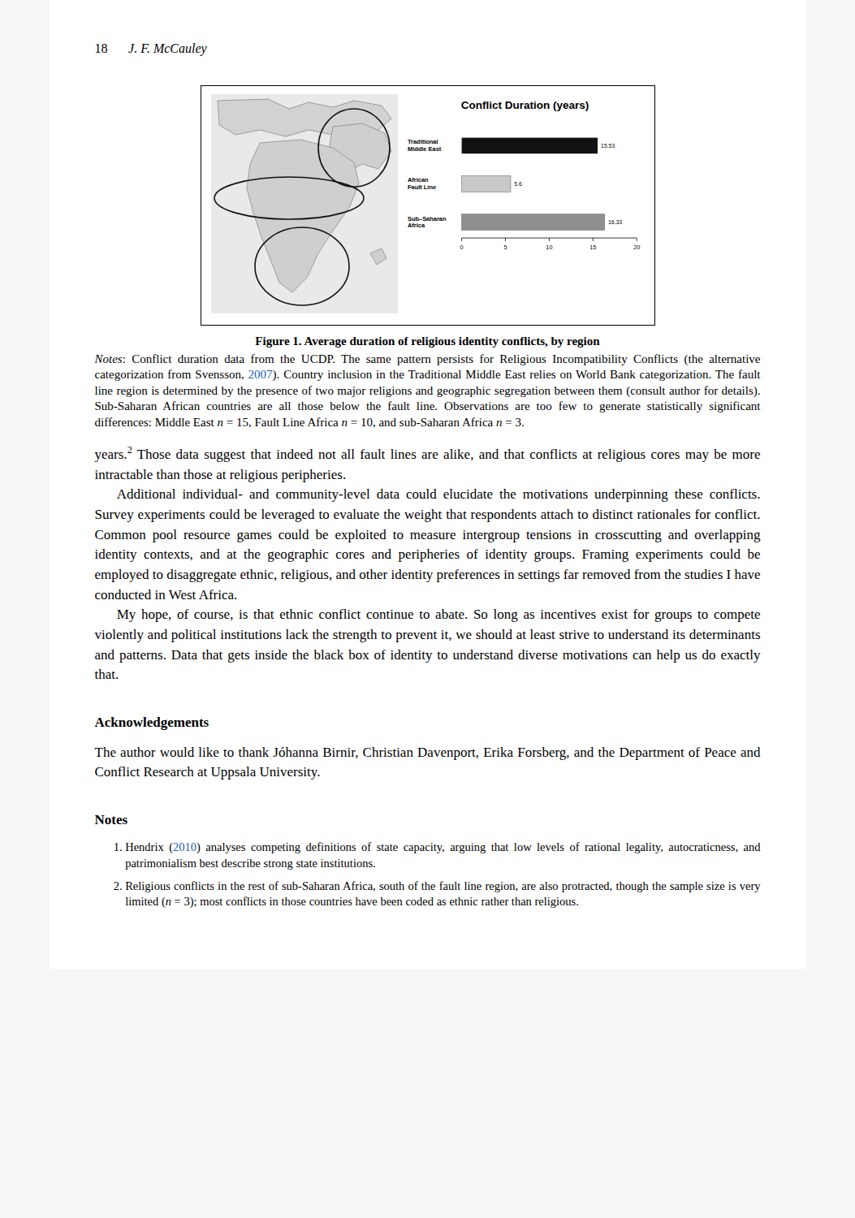18 J. F. McCauley
Conflict Duration (years)
Traditional Middle East African Fault Line Sub–Saharan Africa 15.53 5.6 16.33 0 5 10 15 20
Figure 1. Average duration of religious identity conflicts, by region
Notes: Conflict duration data from the UCDP. The same pattern persists for Religious Incompatibility Conflicts (the alternative categorization from Svensson, 2007). Country inclusion in the Traditional Middle East relies on World Bank categorization. The fault line region is determined by the presence of two major religions and geographic segregation between them (consult author for details). Sub-Saharan African countries are all those below the fault line. Observations are too few to generate statistically significant differences: Middle East n = 15, Fault Line Africa n = 10, and sub-Saharan Africa n = 3.
years.2 Those data suggest that indeed not all fault lines are alike, and that conflicts at religious cores may be more intractable than those at religious peripheries.
Additional individual- and community-level data could elucidate the motivations underpinning these conflicts. Survey experiments could be leveraged to evaluate the weight that respondents attach to distinct rationales for conflict. Common pool resource games could be exploited to measure intergroup tensions in crosscutting and overlapping identity contexts, and at the geographic cores and peripheries of identity groups. Framing experiments could be employed to disaggregate ethnic, religious, and other identity preferences in settings far removed from the studies I have conducted in West Africa.
My hope, of course, is that ethnic conflict continue to abate. So long as incentives exist for groups to compete violently and political institutions lack the strength to prevent it, we should at least strive to understand its determinants and patterns. Data that gets inside the black box of identity to understand diverse motivations can help us do exactly that.
Acknowledgements
The author would like to thank Jóhanna Birnir, Christian Davenport, Erika Forsberg, and the Department of Peace and Conflict Research at Uppsala University.
Notes
Hendrix (2010) analyses competing definitions of state capacity, arguing that low levels of rational legality, autocraticness, and patrimonialism best describe strong state institutions.
Religious conflicts in the rest of sub-Saharan Africa, south of the fault line region, are also protracted, though the sample size is very limited (n = 3); most conflicts in those countries have been coded as ethnic rather than religious.